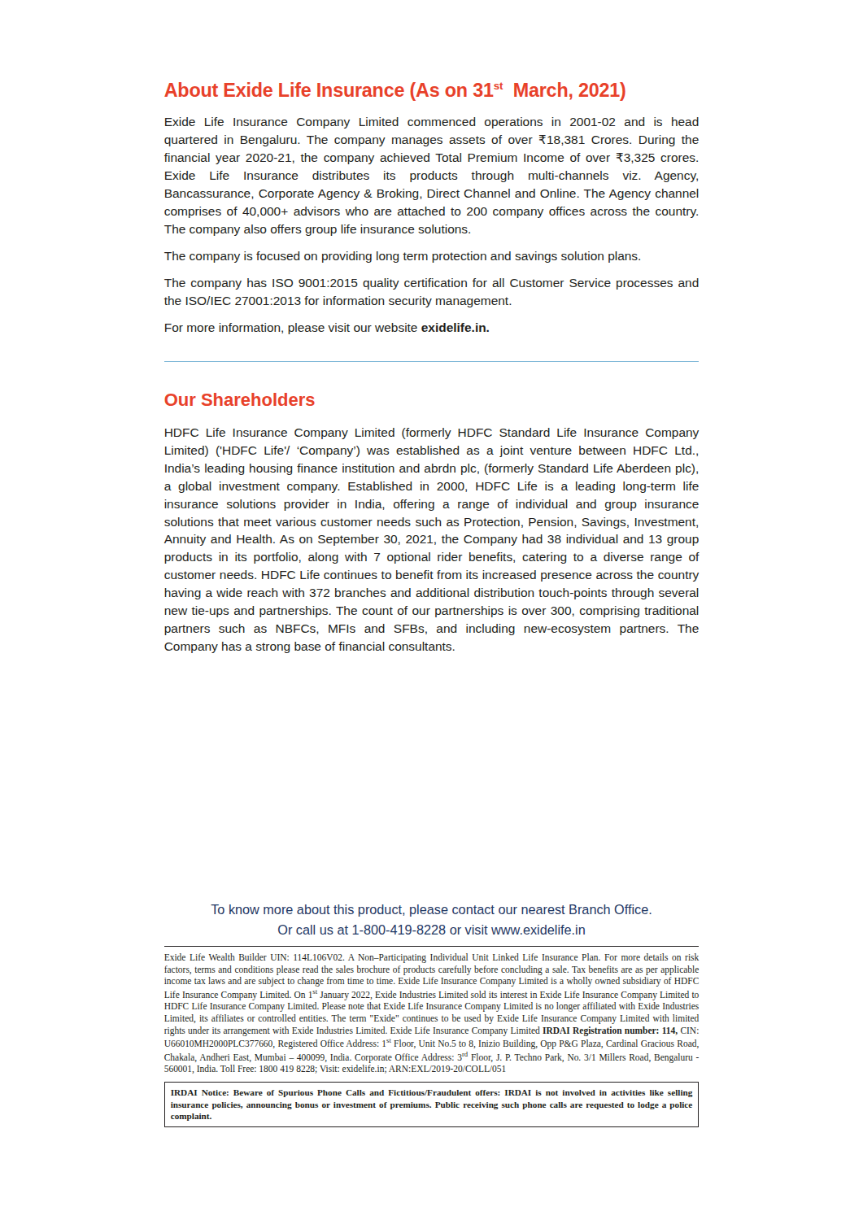About Exide Life Insurance (As on 31st March, 2021)
Exide Life Insurance Company Limited commenced operations in 2001-02 and is head quartered in Bengaluru. The company manages assets of over ₹18,381 Crores. During the financial year 2020-21, the company achieved Total Premium Income of over ₹3,325 crores. Exide Life Insurance distributes its products through multi-channels viz. Agency, Bancassurance, Corporate Agency & Broking, Direct Channel and Online. The Agency channel comprises of 40,000+ advisors who are attached to 200 company offices across the country. The company also offers group life insurance solutions.
The company is focused on providing long term protection and savings solution plans.
The company has ISO 9001:2015 quality certification for all Customer Service processes and the ISO/IEC 27001:2013 for information security management.
For more information, please visit our website exidelife.in.
Our Shareholders
HDFC Life Insurance Company Limited (formerly HDFC Standard Life Insurance Company Limited) ('HDFC Life'/ ‘Company’) was established as a joint venture between HDFC Ltd., India’s leading housing finance institution and abrdn plc, (formerly Standard Life Aberdeen plc), a global investment company. Established in 2000, HDFC Life is a leading long-term life insurance solutions provider in India, offering a range of individual and group insurance solutions that meet various customer needs such as Protection, Pension, Savings, Investment, Annuity and Health. As on September 30, 2021, the Company had 38 individual and 13 group products in its portfolio, along with 7 optional rider benefits, catering to a diverse range of customer needs. HDFC Life continues to benefit from its increased presence across the country having a wide reach with 372 branches and additional distribution touch-points through several new tie-ups and partnerships. The count of our partnerships is over 300, comprising traditional partners such as NBFCs, MFIs and SFBs, and including new-ecosystem partners. The Company has a strong base of financial consultants.
To know more about this product, please contact our nearest Branch Office.
Or call us at 1-800-419-8228 or visit www.exidelife.in
Exide Life Wealth Builder UIN: 114L106V02. A Non–Participating Individual Unit Linked Life Insurance Plan. For more details on risk factors, terms and conditions please read the sales brochure of products carefully before concluding a sale. Tax benefits are as per applicable income tax laws and are subject to change from time to time. Exide Life Insurance Company Limited is a wholly owned subsidiary of HDFC Life Insurance Company Limited. On 1st January 2022, Exide Industries Limited sold its interest in Exide Life Insurance Company Limited to HDFC Life Insurance Company Limited. Please note that Exide Life Insurance Company Limited is no longer affiliated with Exide Industries Limited, its affiliates or controlled entities. The term "Exide" continues to be used by Exide Life Insurance Company Limited with limited rights under its arrangement with Exide Industries Limited. Exide Life Insurance Company Limited IRDAI Registration number: 114, CIN: U66010MH2000PLC377660, Registered Office Address: 1st Floor, Unit No.5 to 8, Inizio Building, Opp P&G Plaza, Cardinal Gracious Road, Chakala, Andheri East, Mumbai – 400099, India. Corporate Office Address: 3rd Floor, J. P. Techno Park, No. 3/1 Millers Road, Bengaluru - 560001, India. Toll Free: 1800 419 8228; Visit: exidelife.in; ARN:EXL/2019-20/COLL/051
IRDAI Notice: Beware of Spurious Phone Calls and Fictitious/Fraudulent offers: IRDAI is not involved in activities like selling insurance policies, announcing bonus or investment of premiums. Public receiving such phone calls are requested to lodge a police complaint.